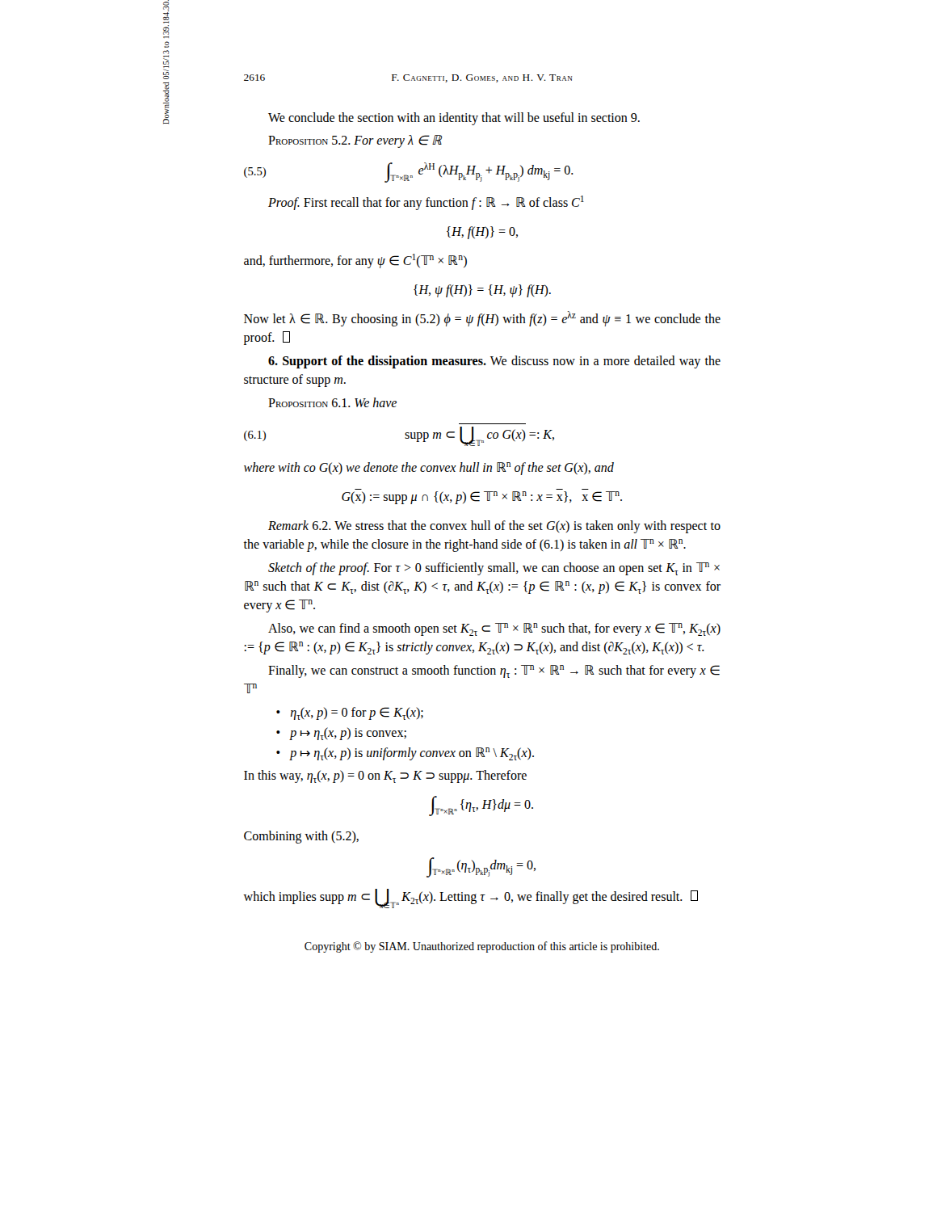Downloaded 05/15/13 to 139.184.30.136. Redistribution subject to SIAM license or copyright; see http://www.siam.org/journals/ojsa.php
2616
F. Cagnetti, D. Gomes, and H. V. Tran
We conclude the section with an identity that will be useful in section 9.
Proposition 5.2. For every λ ∈ ℝ
(5.5)
∫𝕋n×ℝn eλH (λHpkHpj + Hpkpj) dmkj = 0.
Proof. First recall that for any function f : ℝ → ℝ of class C1
{H, f(H)} = 0,
and, furthermore, for any ψ ∈ C1(𝕋n × ℝn)
{H, ψ f(H)} = {H, ψ} f(H).
Now let λ ∈ ℝ. By choosing in (5.2) ϕ = ψ f(H) with f(z) = eλz and ψ ≡ 1 we conclude the proof.
6. Support of the dissipation measures. We discuss now in a more detailed way the structure of supp m.
Proposition 6.1. We have
(6.1)
supp m ⊂ ⋃x∈𝕋n co G(x) =: K,
where with co G(x) we denote the convex hull in ℝn of the set G(x), and
G(x) := supp μ ∩ {(x, p) ∈ 𝕋n × ℝn : x = x}, x ∈ 𝕋n.
Remark 6.2. We stress that the convex hull of the set G(x) is taken only with respect to the variable p, while the closure in the right-hand side of (6.1) is taken in all 𝕋n × ℝn.
Sketch of the proof. For τ > 0 sufficiently small, we can choose an open set Kτ in 𝕋n × ℝn such that K ⊂ Kτ, dist (∂Kτ, K) < τ, and Kτ(x) := {p ∈ ℝn : (x, p) ∈ Kτ} is convex for every x ∈ 𝕋n.
Also, we can find a smooth open set K2τ ⊂ 𝕋n × ℝn such that, for every x ∈ 𝕋n, K2τ(x) := {p ∈ ℝn : (x, p) ∈ K2τ} is strictly convex, K2τ(x) ⊃ Kτ(x), and dist (∂K2τ(x), Kτ(x)) < τ.
Finally, we can construct a smooth function ητ : 𝕋n × ℝn → ℝ such that for every x ∈ 𝕋n
ητ(x, p) = 0 for p ∈ Kτ(x);
p ↦ ητ(x, p) is convex;
p ↦ ητ(x, p) is uniformly convex on ℝn \ K2τ(x).
In this way, ητ(x, p) = 0 on Kτ ⊃ K ⊃ suppμ. Therefore
∫𝕋n×ℝn{ητ, H}dμ = 0.
Combining with (5.2),
∫𝕋n×ℝn(ητ)pkpjdmkj = 0,
which implies supp m ⊂ ⋃x∈𝕋n K2τ(x). Letting τ → 0, we finally get the desired result.
Copyright © by SIAM. Unauthorized reproduction of this article is prohibited.